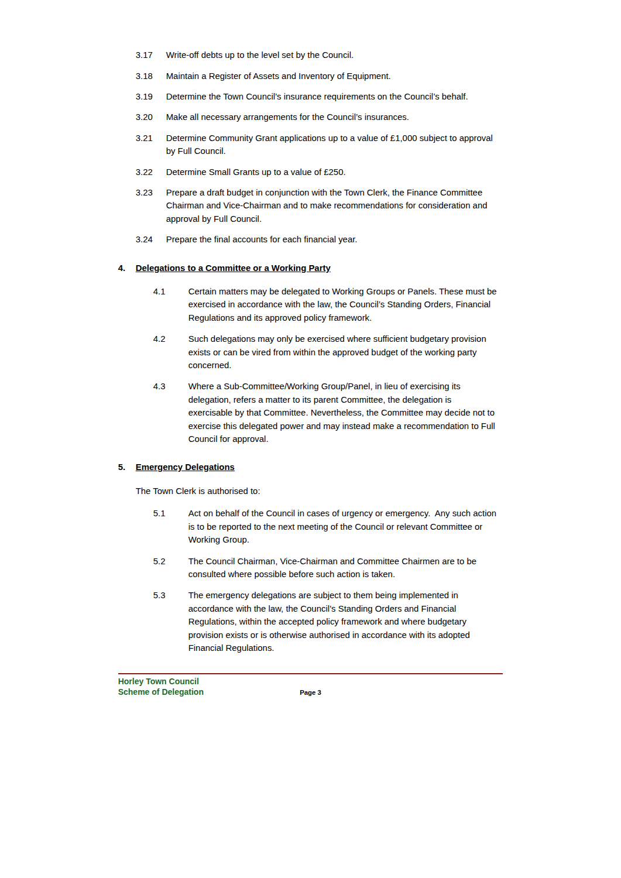3.17
Write-off debts up to the level set by the Council.
3.18
Maintain a Register of Assets and Inventory of Equipment.
3.19
Determine the Town Council’s insurance requirements on the Council’s behalf.
3.20
Make all necessary arrangements for the Council’s insurances.
3.21
Determine Community Grant applications up to a value of £1,000 subject to approval by Full Council.
3.22
Determine Small Grants up to a value of £250.
3.23
Prepare a draft budget in conjunction with the Town Clerk, the Finance Committee Chairman and Vice-Chairman and to make recommendations for consideration and approval by Full Council.
3.24
Prepare the final accounts for each financial year.
4. Delegations to a Committee or a Working Party
4.1
Certain matters may be delegated to Working Groups or Panels. These must be exercised in accordance with the law, the Council’s Standing Orders, Financial Regulations and its approved policy framework.
4.2
Such delegations may only be exercised where sufficient budgetary provision exists or can be vired from within the approved budget of the working party concerned.
4.3
Where a Sub-Committee/Working Group/Panel, in lieu of exercising its delegation, refers a matter to its parent Committee, the delegation is exercisable by that Committee. Nevertheless, the Committee may decide not to exercise this delegated power and may instead make a recommendation to Full Council for approval.
5. Emergency Delegations
The Town Clerk is authorised to:
5.1
Act on behalf of the Council in cases of urgency or emergency. Any such action is to be reported to the next meeting of the Council or relevant Committee or Working Group.
5.2
The Council Chairman, Vice-Chairman and Committee Chairmen are to be consulted where possible before such action is taken.
5.3
The emergency delegations are subject to them being implemented in accordance with the law, the Council’s Standing Orders and Financial Regulations, within the accepted policy framework and where budgetary provision exists or is otherwise authorised in accordance with its adopted Financial Regulations.
Horley Town Council
Scheme of Delegation
Page 3